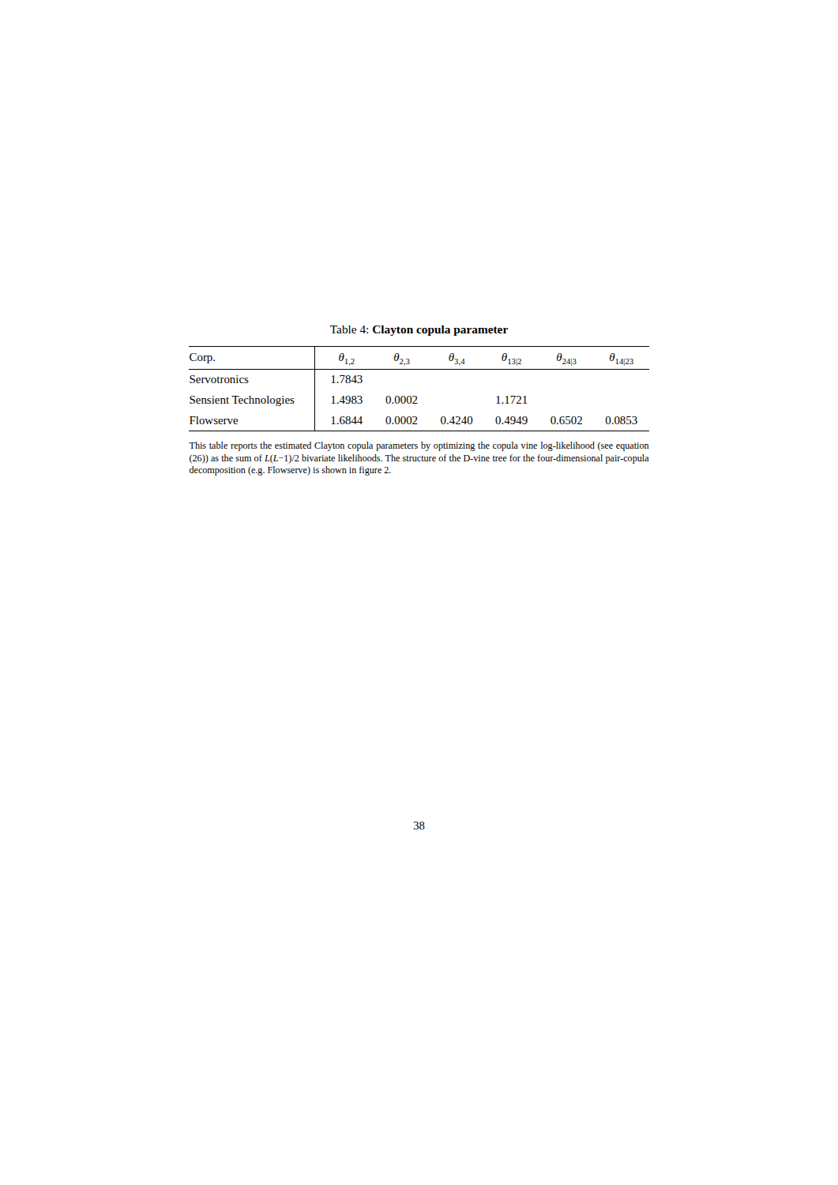Table 4: Clayton copula parameter
| Corp. | θ 1,2 | θ 2,3 | θ 3,4 | θ 13/2 | θ 24/3 | θ 14/23 |
| --- | --- | --- | --- | --- | --- | --- |
| Servotronics | 1.7843 | | | | | |
| Sensient Technologies | 1.4983 | 0.0002 | | 1.1721 | | |
| Flowserve | 1.6844 | 0.0002 | 0.4240 | 0.4949 | 0.6502 | 0.0853 |
This table reports the estimated Clayton copula parameters by optimizing the copula vine log-likelihood (see equation (26)) as the sum of L(L−1)/2 bivariate likelihoods. The structure of the D-vine tree for the four-dimensional pair-copula decomposition (e.g. Flowserve) is shown in figure 2.
38